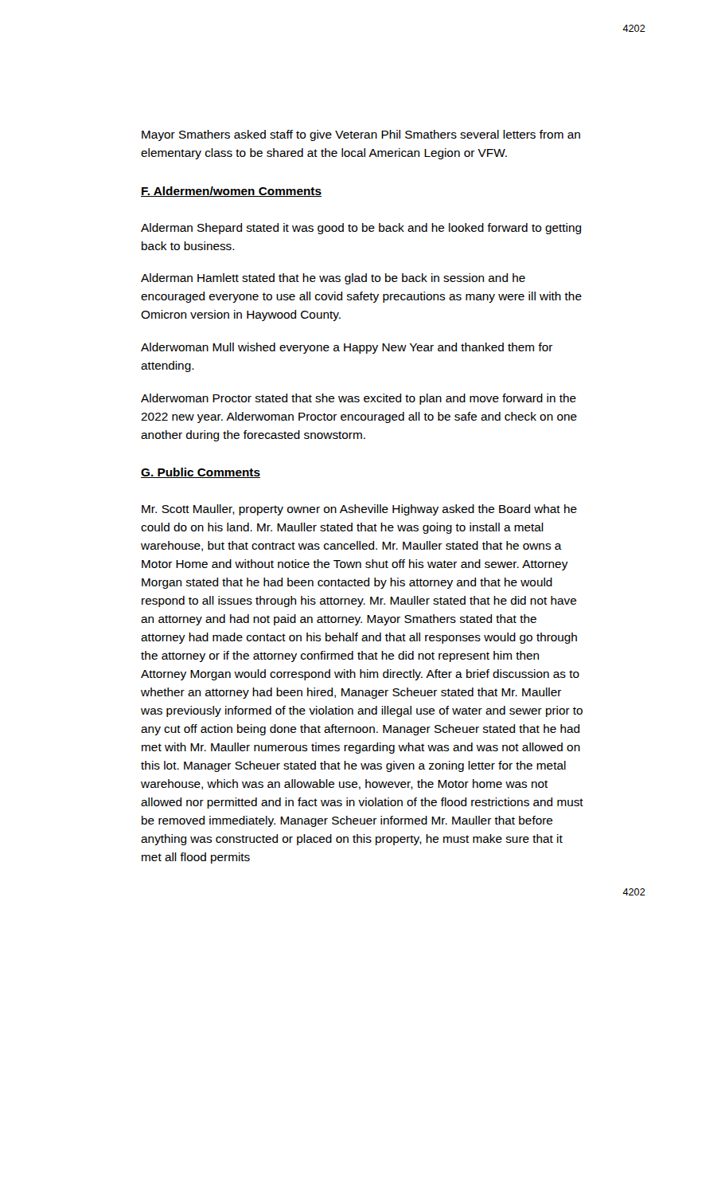4202
Mayor Smathers asked staff to give Veteran Phil Smathers several letters from an elementary class to be shared at the local American Legion or VFW.
F. Aldermen/women Comments
Alderman Shepard stated it was good to be back and he looked forward to getting back to business.
Alderman Hamlett stated that he was glad to be back in session and he encouraged everyone to use all covid safety precautions as many were ill with the Omicron version in Haywood County.
Alderwoman Mull wished everyone a Happy New Year and thanked them for attending.
Alderwoman Proctor stated that she was excited to plan and move forward in the 2022 new year. Alderwoman Proctor encouraged all to be safe and check on one another during the forecasted snowstorm.
G. Public Comments
Mr. Scott Mauller, property owner on Asheville Highway asked the Board what he could do on his land. Mr. Mauller stated that he was going to install a metal warehouse, but that contract was cancelled. Mr. Mauller stated that he owns a Motor Home and without notice the Town shut off his water and sewer. Attorney Morgan stated that he had been contacted by his attorney and that he would respond to all issues through his attorney. Mr. Mauller stated that he did not have an attorney and had not paid an attorney. Mayor Smathers stated that the attorney had made contact on his behalf and that all responses would go through the attorney or if the attorney confirmed that he did not represent him then Attorney Morgan would correspond with him directly. After a brief discussion as to whether an attorney had been hired, Manager Scheuer stated that Mr. Mauller was previously informed of the violation and illegal use of water and sewer prior to any cut off action being done that afternoon. Manager Scheuer stated that he had met with Mr. Mauller numerous times regarding what was and was not allowed on this lot. Manager Scheuer stated that he was given a zoning letter for the metal warehouse, which was an allowable use, however, the Motor home was not allowed nor permitted and in fact was in violation of the flood restrictions and must be removed immediately. Manager Scheuer informed Mr. Mauller that before anything was constructed or placed on this property, he must make sure that it met all flood permits
4202